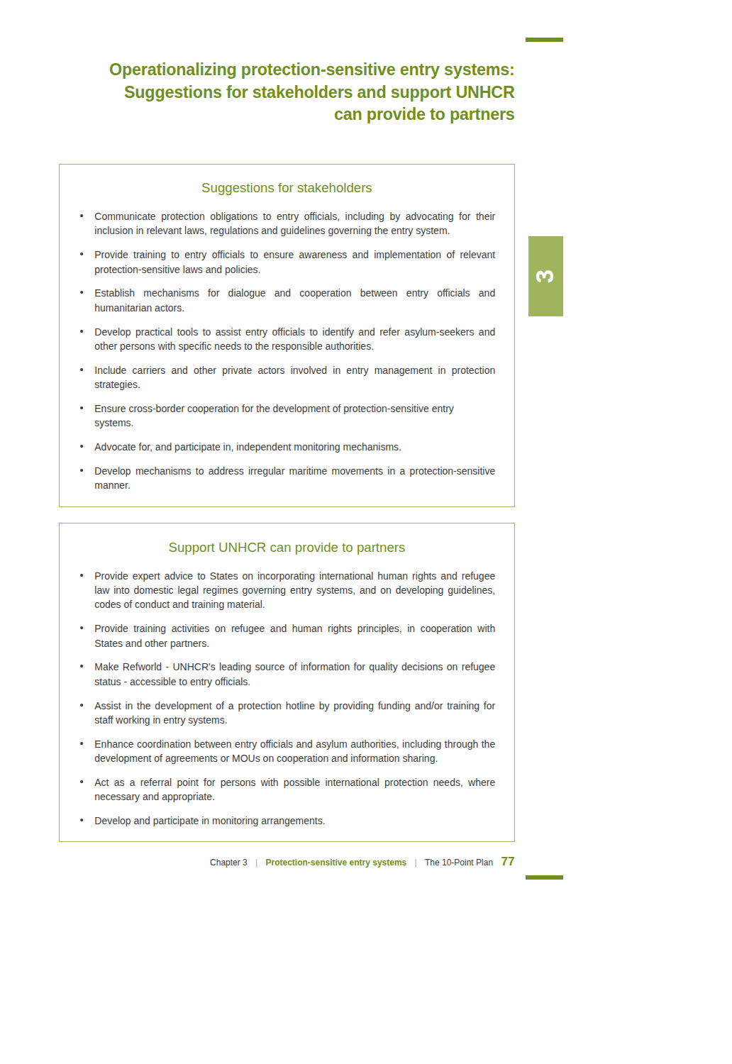3
Operationalizing protection-sensitive entry systems:
Suggestions for stakeholders and support UNHCR
can provide to partners
Suggestions for stakeholders
Communicate protection obligations to entry officials, including by advocating for their inclusion in relevant laws, regulations and guidelines governing the entry system.
Provide training to entry officials to ensure awareness and implementation of relevant protection-sensitive laws and policies.
Establish mechanisms for dialogue and cooperation between entry officials and humanitarian actors.
Develop practical tools to assist entry officials to identify and refer asylum-seekers and other persons with specific needs to the responsible authorities.
Include carriers and other private actors involved in entry management in protection strategies.
Ensure cross-border cooperation for the development of protection-sensitive entry systems.
Advocate for, and participate in, independent monitoring mechanisms.
Develop mechanisms to address irregular maritime movements in a protection-sensitive manner.
Support UNHCR can provide to partners
Provide expert advice to States on incorporating international human rights and refugee law into domestic legal regimes governing entry systems, and on developing guidelines, codes of conduct and training material.
Provide training activities on refugee and human rights principles, in cooperation with States and other partners.
Make Refworld - UNHCR's leading source of information for quality decisions on refugee status - accessible to entry officials.
Assist in the development of a protection hotline by providing funding and/or training for staff working in entry systems.
Enhance coordination between entry officials and asylum authorities, including through the development of agreements or MOUs on cooperation and information sharing.
Act as a referral point for persons with possible international protection needs, where necessary and appropriate.
Develop and participate in monitoring arrangements.
Chapter 3|Protection-sensitive entry systems|The 10-Point Plan 77